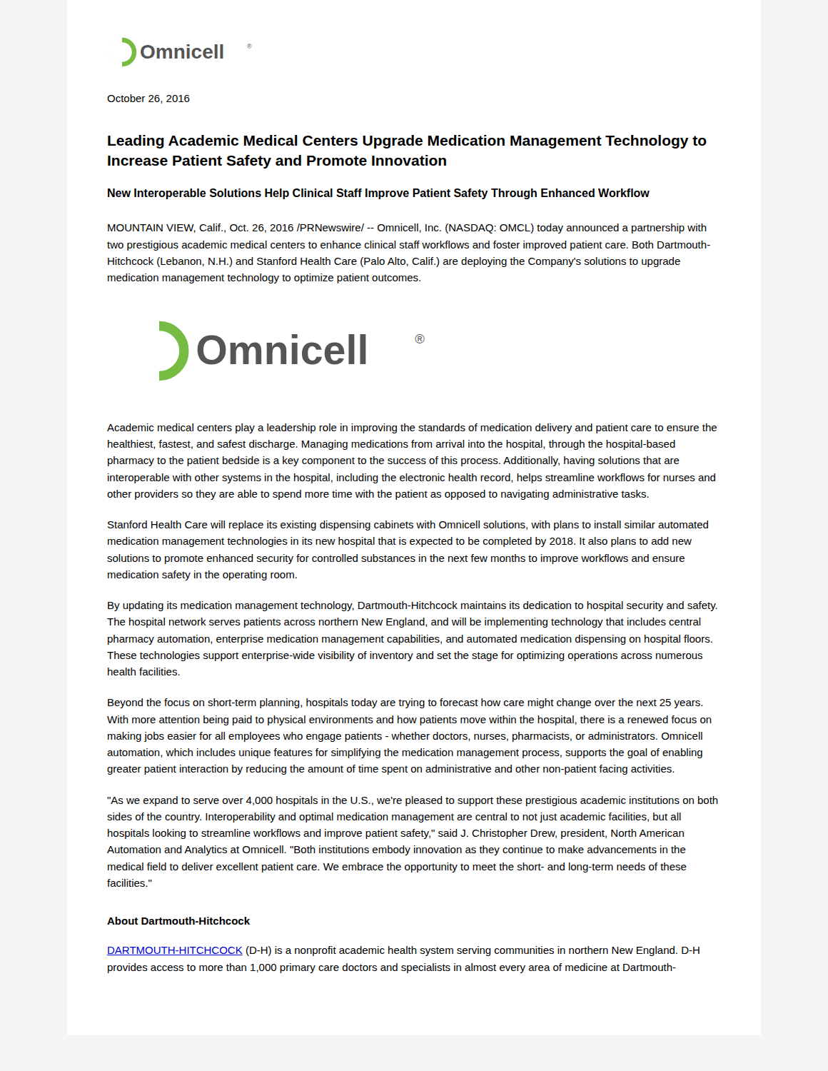October 26, 2016
Leading Academic Medical Centers Upgrade Medication Management Technology to Increase Patient Safety and Promote Innovation
New Interoperable Solutions Help Clinical Staff Improve Patient Safety Through Enhanced Workflow
MOUNTAIN VIEW, Calif., Oct. 26, 2016 /PRNewswire/ -- Omnicell, Inc. (NASDAQ: OMCL) today announced a partnership with two prestigious academic medical centers to enhance clinical staff workflows and foster improved patient care. Both Dartmouth-Hitchcock (Lebanon, N.H.) and Stanford Health Care (Palo Alto, Calif.) are deploying the Company's solutions to upgrade medication management technology to optimize patient outcomes.
Academic medical centers play a leadership role in improving the standards of medication delivery and patient care to ensure the healthiest, fastest, and safest discharge. Managing medications from arrival into the hospital, through the hospital-based pharmacy to the patient bedside is a key component to the success of this process. Additionally, having solutions that are interoperable with other systems in the hospital, including the electronic health record, helps streamline workflows for nurses and other providers so they are able to spend more time with the patient as opposed to navigating administrative tasks.
Stanford Health Care will replace its existing dispensing cabinets with Omnicell solutions, with plans to install similar automated medication management technologies in its new hospital that is expected to be completed by 2018. It also plans to add new solutions to promote enhanced security for controlled substances in the next few months to improve workflows and ensure medication safety in the operating room.
By updating its medication management technology, Dartmouth-Hitchcock maintains its dedication to hospital security and safety. The hospital network serves patients across northern New England, and will be implementing technology that includes central pharmacy automation, enterprise medication management capabilities, and automated medication dispensing on hospital floors. These technologies support enterprise-wide visibility of inventory and set the stage for optimizing operations across numerous health facilities.
Beyond the focus on short-term planning, hospitals today are trying to forecast how care might change over the next 25 years. With more attention being paid to physical environments and how patients move within the hospital, there is a renewed focus on making jobs easier for all employees who engage patients - whether doctors, nurses, pharmacists, or administrators. Omnicell automation, which includes unique features for simplifying the medication management process, supports the goal of enabling greater patient interaction by reducing the amount of time spent on administrative and other non-patient facing activities.
"As we expand to serve over 4,000 hospitals in the U.S., we're pleased to support these prestigious academic institutions on both sides of the country. Interoperability and optimal medication management are central to not just academic facilities, but all hospitals looking to streamline workflows and improve patient safety," said J. Christopher Drew, president, North American Automation and Analytics at Omnicell. "Both institutions embody innovation as they continue to make advancements in the medical field to deliver excellent patient care. We embrace the opportunity to meet the short- and long-term needs of these facilities."
About Dartmouth-Hitchcock
DARTMOUTH-HITCHCOCK (D-H) is a nonprofit academic health system serving communities in northern New England. D-H provides access to more than 1,000 primary care doctors and specialists in almost every area of medicine at Dartmouth-